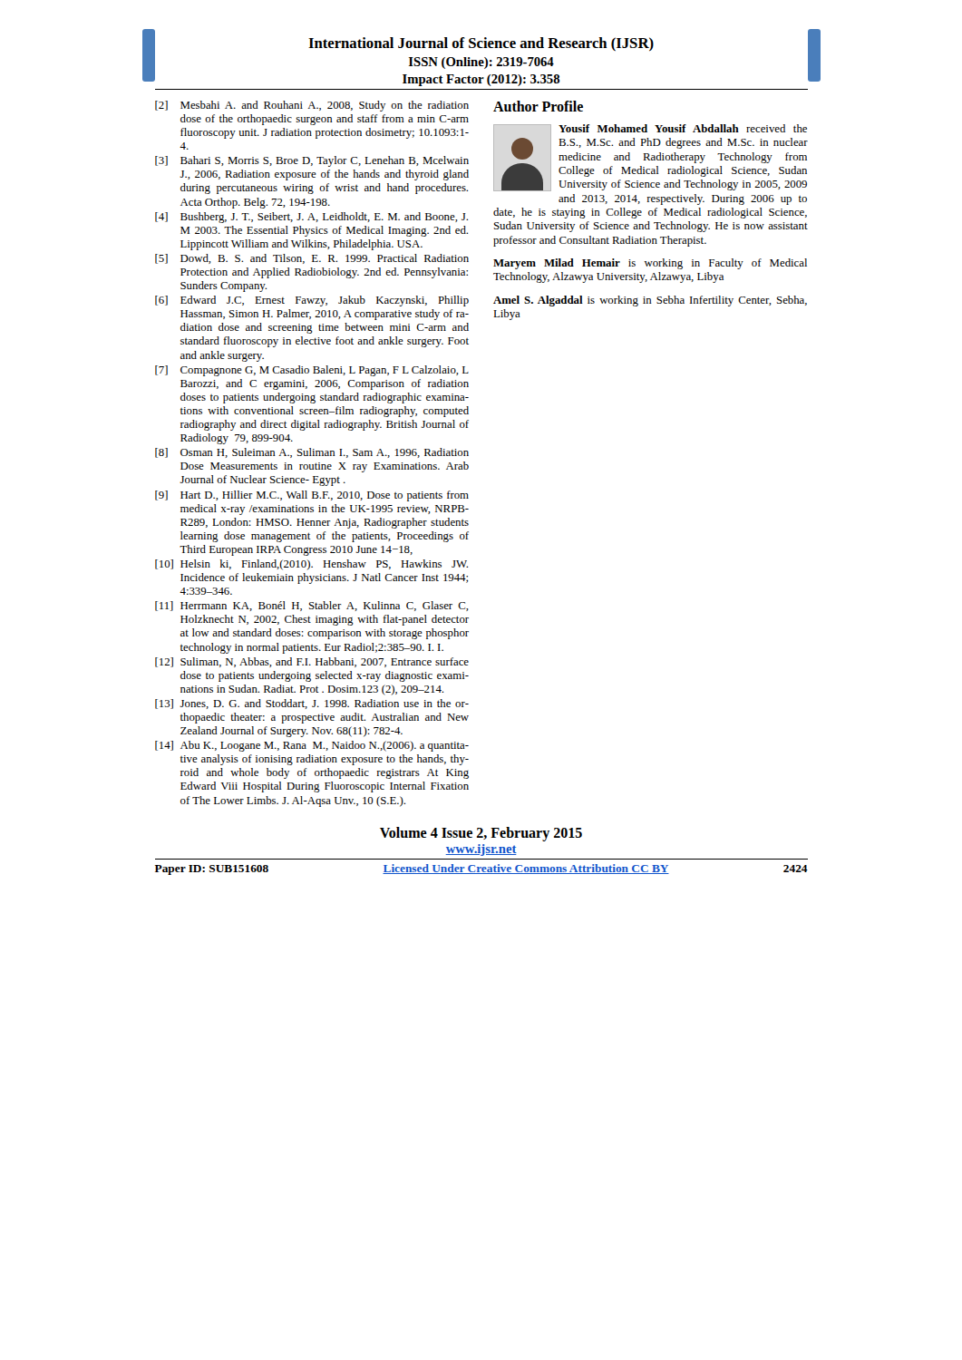International Journal of Science and Research (IJSR)
ISSN (Online): 2319-7064
Impact Factor (2012): 3.358
[2] Mesbahi A. and Rouhani A., 2008, Study on the radiation dose of the orthopaedic surgeon and staff from a min C-arm fluoroscopy unit. J radiation protection dosimetry; 10.1093:1-4.
[3] Bahari S, Morris S, Broe D, Taylor C, Lenehan B, Mcelwain J., 2006, Radiation exposure of the hands and thyroid gland during percutaneous wiring of wrist and hand procedures. Acta Orthop. Belg. 72, 194-198.
[4] Bushberg, J. T., Seibert, J. A, Leidholdt, E. M. and Boone, J. M 2003. The Essential Physics of Medical Imaging. 2nd ed. Lippincott William and Wilkins, Philadelphia. USA.
[5] Dowd, B. S. and Tilson, E. R. 1999. Practical Radiation Protection and Applied Radiobiology. 2nd ed. Pennsylvania: Sunders Company.
[6] Edward J.C, Ernest Fawzy, Jakub Kaczynski, Phillip Hassman, Simon H. Palmer, 2010, A comparative study of radiation dose and screening time between mini C-arm and standard fluoroscopy in elective foot and ankle surgery. Foot and ankle surgery.
[7] Compagnone G, M Casadio Baleni, L Pagan, F L Calzolaio, L Barozzi, and C ergamini, 2006, Comparison of radiation doses to patients undergoing standard radiographic examinations with conventional screen–film radiography, computed radiography and direct digital radiography. British Journal of Radiology 79, 899-904.
[8] Osman H, Suleiman A., Suliman I., Sam A., 1996, Radiation Dose Measurements in routine X ray Examinations. Arab Journal of Nuclear Science- Egypt .
[9] Hart D., Hillier M.C., Wall B.F., 2010, Dose to patients from medical x-ray /examinations in the UK-1995 review, NRPB-R289, London: HMSO. Henner Anja, Radiographer students learning dose management of the patients, Proceedings of Third European IRPA Congress 2010 June 14−18,
[10] Helsin ki, Finland,(2010). Henshaw PS, Hawkins JW. Incidence of leukemiain physicians. J Natl Cancer Inst 1944; 4:339–346.
[11] Herrmann KA, Bonél H, Stabler A, Kulinna C, Glaser C, Holzknecht N, 2002, Chest imaging with flat-panel detector at low and standard doses: comparison with storage phosphor technology in normal patients. Eur Radiol;2:385–90. I. I.
[12] Suliman, N, Abbas, and F.I. Habbani, 2007, Entrance surface dose to patients undergoing selected x-ray diagnostic examinations in Sudan. Radiat. Prot . Dosim.123 (2), 209–214.
[13] Jones, D. G. and Stoddart, J. 1998. Radiation use in the orthopaedic theater: a prospective audit. Australian and New Zealand Journal of Surgery. Nov. 68(11): 782-4.
[14] Abu K., Loogane M., Rana M., Naidoo N.,(2006). a quantitative analysis of ionising radiation exposure to the hands, thyroid and whole body of orthopaedic registrars At King Edward Viii Hospital During Fluoroscopic Internal Fixation of The Lower Limbs. J. Al-Aqsa Unv., 10 (S.E.).
Author Profile
Yousif Mohamed Yousif Abdallah received the B.S., M.Sc. and PhD degrees and M.Sc. in nuclear medicine and Radiotherapy Technology from College of Medical radiological Science, Sudan University of Science and Technology in 2005, 2009 and 2013, 2014, respectively. During 2006 up to date, he is staying in College of Medical radiological Science, Sudan University of Science and Technology. He is now assistant professor and Consultant Radiation Therapist.
Maryem Milad Hemair is working in Faculty of Medical Technology, Alzawya University, Alzawya, Libya
Amel S. Algaddal is working in Sebha Infertility Center, Sebha, Libya
Volume 4 Issue 2, February 2015
www.ijsr.net
Paper ID: SUB151608
Licensed Under Creative Commons Attribution CC BY
2424